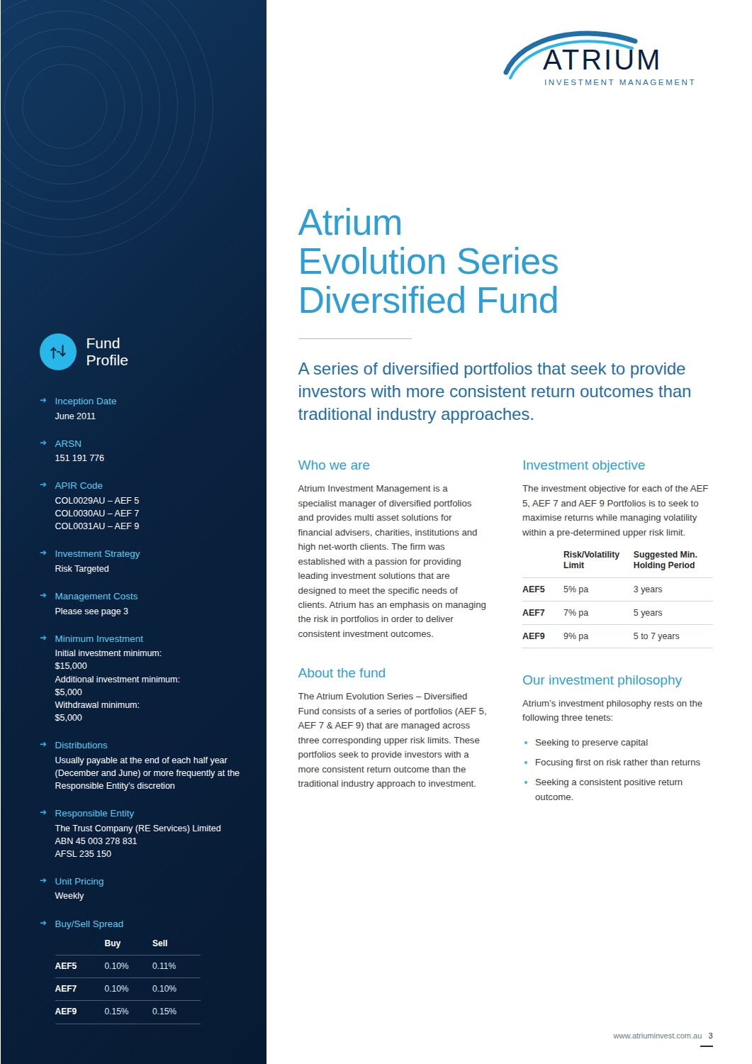Fund
Profile
Inception Date June 2011
ARSN 151 191 776
APIR Code COL0029AU – AEF 5
COL0030AU – AEF 7
COL0031AU – AEF 9
Investment Strategy Risk Targeted
Management Costs Please see page 3
Minimum Investment Initial investment minimum:
$15,000
Additional investment minimum:
$5,000
Withdrawal minimum:
$5,000
Distributions Usually payable at the end of each half year (December and June) or more frequently at the Responsible Entity’s discretion
Responsible Entity The Trust Company (RE Services) Limited
ABN 45 003 278 831
AFSL 235 150
Unit Pricing Weekly
Buy/Sell Spread
| | Buy | Sell |
| --- | --- | --- |
| AEF5 | 0.10% | 0.11% |
| AEF7 | 0.10% | 0.10% |
| AEF9 | 0.15% | 0.15% |
ATRIUM INVESTMENT MANAGEMENT
Atrium
Evolution Series
Diversified Fund
A series of diversified portfolios that seek to provide investors with more consistent return outcomes than traditional industry approaches.
Who we are
Atrium Investment Management is a specialist manager of diversified portfolios and provides multi asset solutions for financial advisers, charities, institutions and high net-worth clients. The firm was established with a passion for providing leading investment solutions that are designed to meet the specific needs of clients. Atrium has an emphasis on managing the risk in portfolios in order to deliver consistent investment outcomes.
About the fund
The Atrium Evolution Series – Diversified Fund consists of a series of portfolios (AEF 5, AEF 7 & AEF 9) that are managed across three corresponding upper risk limits. These portfolios seek to provide investors with a more consistent return outcome than the traditional industry approach to investment.
Investment objective
The investment objective for each of the AEF 5, AEF 7 and AEF 9 Portfolios is to seek to maximise returns while managing volatility within a pre-determined upper risk limit.
| | Risk/Volatility Limit | Suggested Min. Holding Period |
| --- | --- | --- |
| AEF5 | 5% pa | 3 years |
| AEF7 | 7% pa | 5 years |
| AEF9 | 9% pa | 5 to 7 years |
Our investment philosophy
Atrium’s investment philosophy rests on the following three tenets:
Seeking to preserve capital
Focusing first on risk rather than returns
Seeking a consistent positive return outcome.
www.atriuminvest.com.au 3